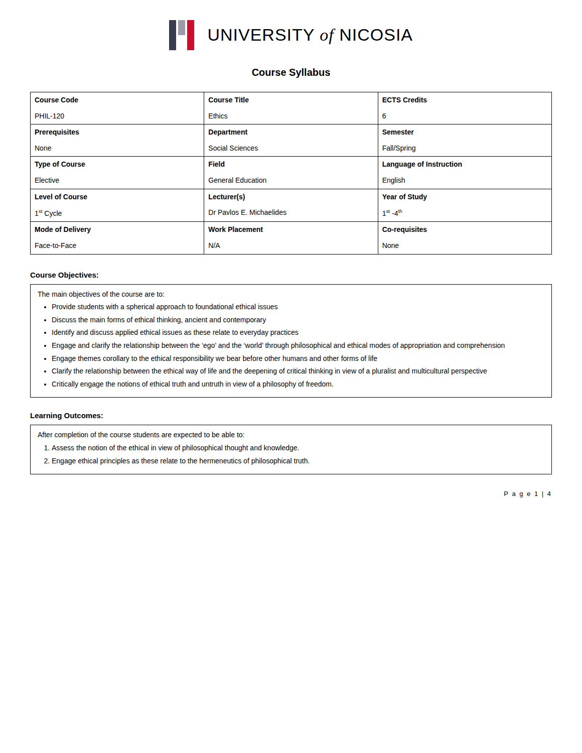UNIVERSITY of NICOSIA
Course Syllabus
| Course Code | Course Title | ECTS Credits |
| PHIL-120 | Ethics | 6 |
| Prerequisites | Department | Semester |
| None | Social Sciences | Fall/Spring |
| Type of Course | Field | Language of Instruction |
| Elective | General Education | English |
| Level of Course | Lecturer(s) | Year of Study |
| 1 st Cycle | Dr Pavlos E. Michaelides | 1 st -4 th |
| Mode of Delivery | Work Placement | Co-requisites |
| Face-to-Face | N/A | None |
Course Objectives:
The main objectives of the course are to:
Provide students with a spherical approach to foundational ethical issues
Discuss the main forms of ethical thinking, ancient and contemporary
Identify and discuss applied ethical issues as these relate to everyday practices
Engage and clarify the relationship between the ‘ego’ and the ‘world’ through philosophical and ethical modes of appropriation and comprehension
Engage themes corollary to the ethical responsibility we bear before other humans and other forms of life
Clarify the relationship between the ethical way of life and the deepening of critical thinking in view of a pluralist and multicultural perspective
Critically engage the notions of ethical truth and untruth in view of a philosophy of freedom.
Learning Outcomes:
After completion of the course students are expected to be able to:
Assess the notion of the ethical in view of philosophical thought and knowledge.
Engage ethical principles as these relate to the hermeneutics of philosophical truth.
P a g e 1 | 4